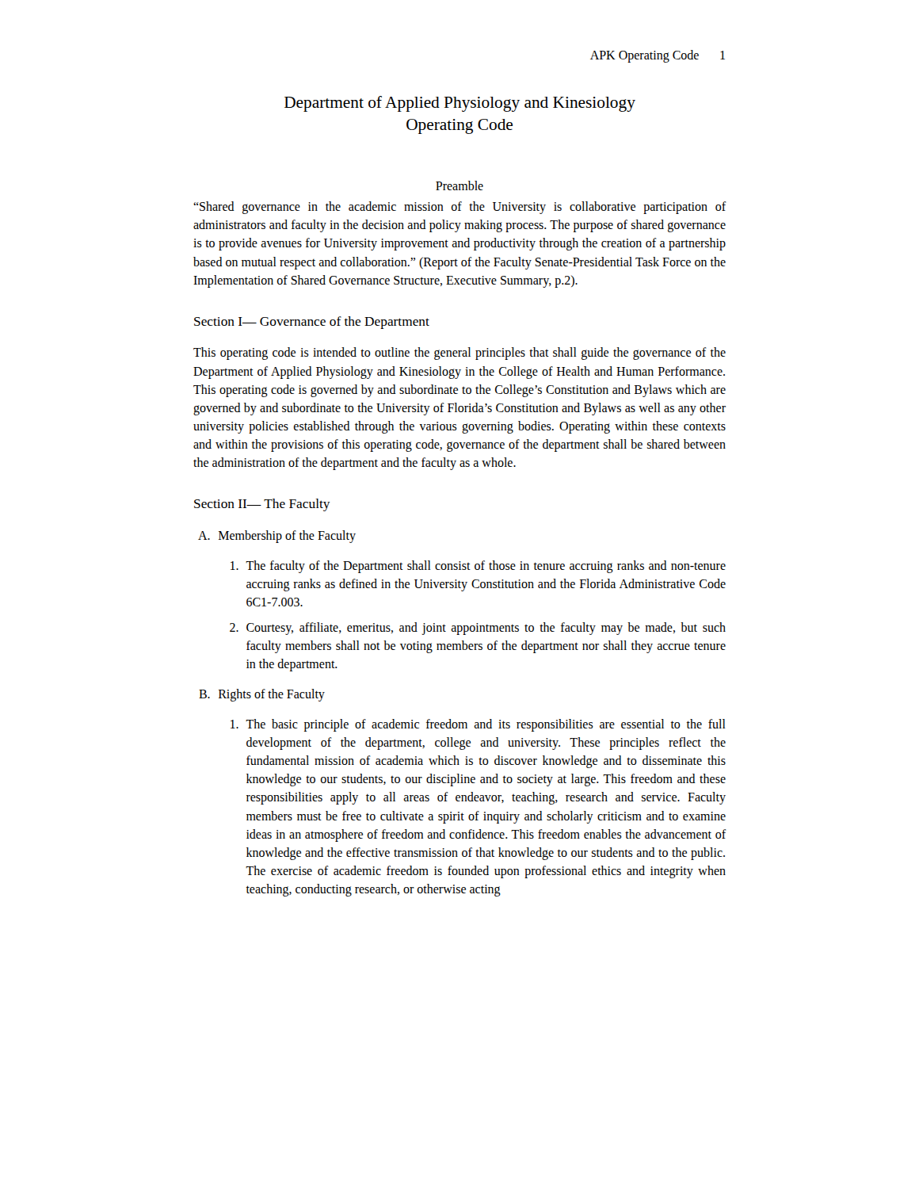APK Operating Code1
Department of Applied Physiology and Kinesiology
Operating Code
Preamble
“Shared governance in the academic mission of the University is collaborative participation of administrators and faculty in the decision and policy making process. The purpose of shared governance is to provide avenues for University improvement and productivity through the creation of a partnership based on mutual respect and collaboration.” (Report of the Faculty Senate-Presidential Task Force on the Implementation of Shared Governance Structure, Executive Summary, p.2).
Section I— Governance of the Department
This operating code is intended to outline the general principles that shall guide the governance of the Department of Applied Physiology and Kinesiology in the College of Health and Human Performance. This operating code is governed by and subordinate to the College’s Constitution and Bylaws which are governed by and subordinate to the University of Florida’s Constitution and Bylaws as well as any other university policies established through the various governing bodies. Operating within these contexts and within the provisions of this operating code, governance of the department shall be shared between the administration of the department and the faculty as a whole.
Section II— The Faculty
Membership of the Faculty
The faculty of the Department shall consist of those in tenure accruing ranks and non-tenure accruing ranks as defined in the University Constitution and the Florida Administrative Code 6C1-7.003.
Courtesy, affiliate, emeritus, and joint appointments to the faculty may be made, but such faculty members shall not be voting members of the department nor shall they accrue tenure in the department.
Rights of the Faculty
The basic principle of academic freedom and its responsibilities are essential to the full development of the department, college and university. These principles reflect the fundamental mission of academia which is to discover knowledge and to disseminate this knowledge to our students, to our discipline and to society at large. This freedom and these responsibilities apply to all areas of endeavor, teaching, research and service. Faculty members must be free to cultivate a spirit of inquiry and scholarly criticism and to examine ideas in an atmosphere of freedom and confidence. This freedom enables the advancement of knowledge and the effective transmission of that knowledge to our students and to the public. The exercise of academic freedom is founded upon professional ethics and integrity when teaching, conducting research, or otherwise acting